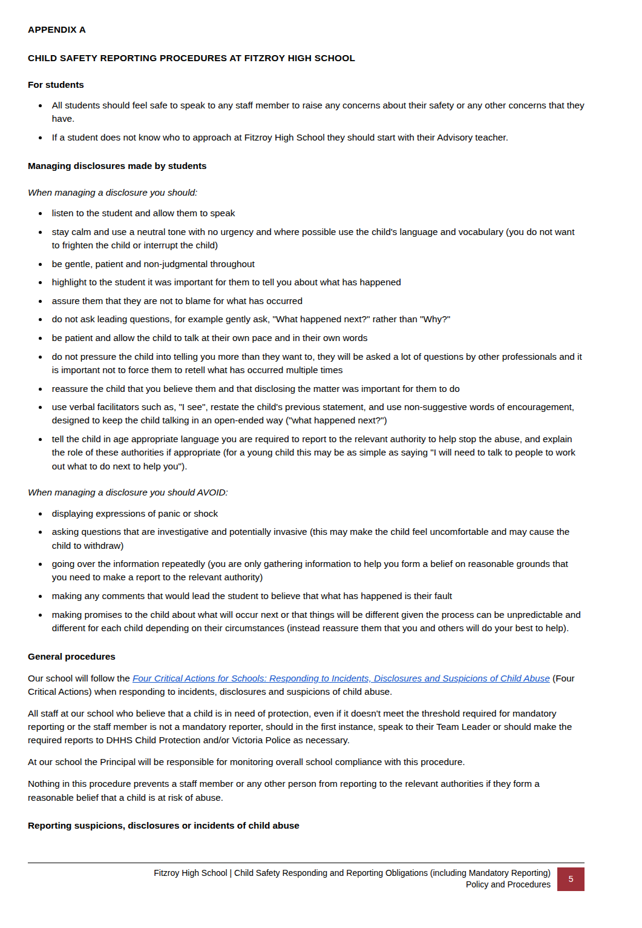APPENDIX A
CHILD SAFETY REPORTING PROCEDURES AT FITZROY HIGH SCHOOL
For students
All students should feel safe to speak to any staff member to raise any concerns about their safety or any other concerns that they have.
If a student does not know who to approach at Fitzroy High School they should start with their Advisory teacher.
Managing disclosures made by students
When managing a disclosure you should:
listen to the student and allow them to speak
stay calm and use a neutral tone with no urgency and where possible use the child's language and vocabulary (you do not want to frighten the child or interrupt the child)
be gentle, patient and non-judgmental throughout
highlight to the student it was important for them to tell you about what has happened
assure them that they are not to blame for what has occurred
do not ask leading questions, for example gently ask, "What happened next?" rather than "Why?"
be patient and allow the child to talk at their own pace and in their own words
do not pressure the child into telling you more than they want to, they will be asked a lot of questions by other professionals and it is important not to force them to retell what has occurred multiple times
reassure the child that you believe them and that disclosing the matter was important for them to do
use verbal facilitators such as, "I see", restate the child's previous statement, and use non-suggestive words of encouragement, designed to keep the child talking in an open-ended way ("what happened next?")
tell the child in age appropriate language you are required to report to the relevant authority to help stop the abuse, and explain the role of these authorities if appropriate (for a young child this may be as simple as saying "I will need to talk to people to work out what to do next to help you").
When managing a disclosure you should AVOID:
displaying expressions of panic or shock
asking questions that are investigative and potentially invasive (this may make the child feel uncomfortable and may cause the child to withdraw)
going over the information repeatedly (you are only gathering information to help you form a belief on reasonable grounds that you need to make a report to the relevant authority)
making any comments that would lead the student to believe that what has happened is their fault
making promises to the child about what will occur next or that things will be different given the process can be unpredictable and different for each child depending on their circumstances (instead reassure them that you and others will do your best to help).
General procedures
Our school will follow the Four Critical Actions for Schools: Responding to Incidents, Disclosures and Suspicions of Child Abuse (Four Critical Actions) when responding to incidents, disclosures and suspicions of child abuse.
All staff at our school who believe that a child is in need of protection, even if it doesn't meet the threshold required for mandatory reporting or the staff member is not a mandatory reporter, should in the first instance, speak to their Team Leader or should make the required reports to DHHS Child Protection and/or Victoria Police as necessary.
At our school the Principal will be responsible for monitoring overall school compliance with this procedure.
Nothing in this procedure prevents a staff member or any other person from reporting to the relevant authorities if they form a reasonable belief that a child is at risk of abuse.
Reporting suspicions, disclosures or incidents of child abuse
Fitzroy High School | Child Safety Responding and Reporting Obligations (including Mandatory Reporting)
Policy and Procedures
5